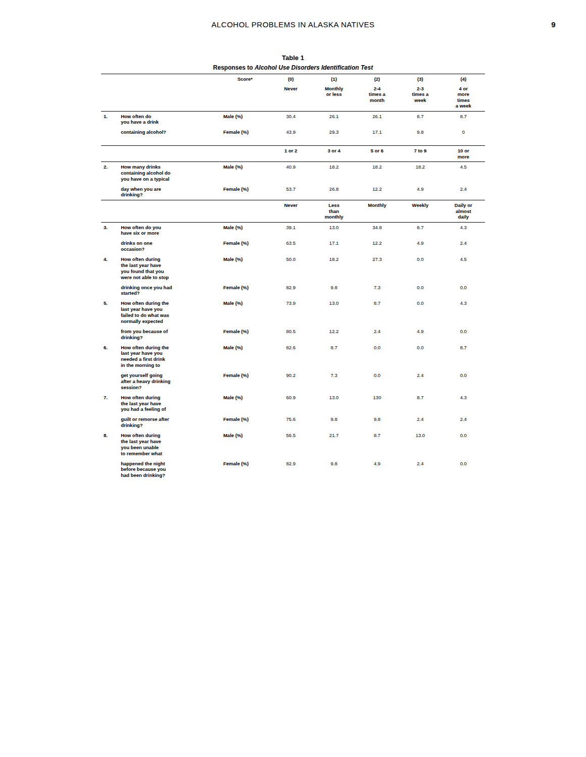ALCOHOL PROBLEMS IN ALASKA NATIVES
9
Table 1 Responses to Alcohol Use Disorders Identification Test
| | | Score* | (0) | (1) | (2) | (3) | (4) |
| --- | --- | --- | --- | --- | --- | --- | --- |
| | | | Never | Monthly or less | 2-4 times a month | 2-3 times a week | 4 or more times a week |
| 1. | How often do you have a drink | Male (%) | 30.4 | 26.1 | 26.1 | 8.7 | 8.7 |
| | containing alcohol? | Female (%) | 43.9 | 29.3 | 17.1 | 9.8 | 0 |
| | | | 1 or 2 | 3 or 4 | 5 or 6 | 7 to 9 | 10 or more |
| 2. | How many drinks containing alcohol do you have on a typical | Male (%) | 40.9 | 18.2 | 18.2 | 18.2 | 4.5 |
| | day when you are drinking? | Female (%) | 53.7 | 26.8 | 12.2 | 4.9 | 2.4 |
| | | | Never | Less than monthly | Monthly | Weekly | Daily or almost daily |
| 3. | How often do you have six or more | Male (%) | 39.1 | 13.0 | 34.8 | 8.7 | 4.3 |
| | drinks on one occasion? | Female (%) | 63.5 | 17.1 | 12.2 | 4.9 | 2.4 |
| 4. | How often during the last year have you found that you were not able to stop | Male (%) | 50.0 | 18.2 | 27.3 | 0.0 | 4.5 |
| | drinking once you had started? | Female (%) | 82.9 | 9.8 | 7.3 | 0.0 | 0.0 |
| 5. | How often during the last year have you failed to do what was normally expected | Male (%) | 73.9 | 13.0 | 8.7 | 0.0 | 4.3 |
| | from you because of drinking? | Female (%) | 80.5 | 12.2 | 2.4 | 4.9 | 0.0 |
| 6. | How often during the last year have you needed a first drink in the morning to | Male (%) | 82.6 | 8.7 | 0.0 | 0.0 | 8.7 |
| | get yourself going after a heavy drinking session? | Female (%) | 90.2 | 7.3 | 0.0 | 2.4 | 0.0 |
| 7. | How often during the last year have you had a feeling of | Male (%) | 60.9 | 13.0 | 130 | 8.7 | 4.3 |
| | guilt or remorse after drinking? | Female (%) | 75.6 | 9.8 | 9.8 | 2.4 | 2.4 |
| 8. | How often during the last year have you been unable to remember what | Male (%) | 56.5 | 21.7 | 8.7 | 13.0 | 0.0 |
| | happened the night before because you had been drinking? | Female (%) | 82.9 | 9.8 | 4.9 | 2.4 | 0.0 |